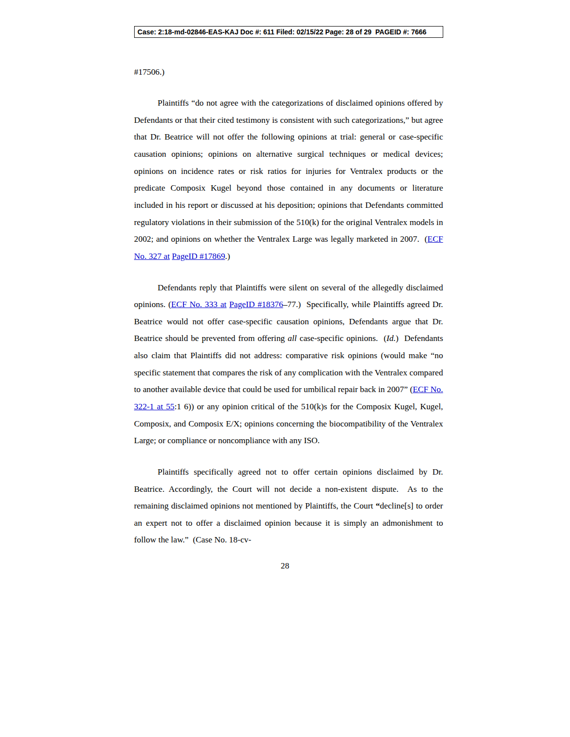Case: 2:18-md-02846-EAS-KAJ Doc #: 611 Filed: 02/15/22 Page: 28 of 29 PAGEID #: 7666
#17506.)
Plaintiffs “do not agree with the categorizations of disclaimed opinions offered by Defendants or that their cited testimony is consistent with such categorizations,” but agree that Dr. Beatrice will not offer the following opinions at trial: general or case-specific causation opinions; opinions on alternative surgical techniques or medical devices; opinions on incidence rates or risk ratios for injuries for Ventralex products or the predicate Composix Kugel beyond those contained in any documents or literature included in his report or discussed at his deposition; opinions that Defendants committed regulatory violations in their submission of the 510(k) for the original Ventralex models in 2002; and opinions on whether the Ventralex Large was legally marketed in 2007. (ECF No. 327 at PageID #17869.)
Defendants reply that Plaintiffs were silent on several of the allegedly disclaimed opinions. (ECF No. 333 at PageID #18376–77.) Specifically, while Plaintiffs agreed Dr. Beatrice would not offer case-specific causation opinions, Defendants argue that Dr. Beatrice should be prevented from offering all case-specific opinions. (Id.) Defendants also claim that Plaintiffs did not address: comparative risk opinions (would make “no specific statement that compares the risk of any complication with the Ventralex compared to another available device that could be used for umbilical repair back in 2007” (ECF No. 322-1 at 55:1 6)) or any opinion critical of the 510(k)s for the Composix Kugel, Kugel, Composix, and Composix E/X; opinions concerning the biocompatibility of the Ventralex Large; or compliance or noncompliance with any ISO.
Plaintiffs specifically agreed not to offer certain opinions disclaimed by Dr. Beatrice. Accordingly, the Court will not decide a non-existent dispute. As to the remaining disclaimed opinions not mentioned by Plaintiffs, the Court “decline[s] to order an expert not to offer a disclaimed opinion because it is simply an admonishment to follow the law.” (Case No. 18-cv-
28